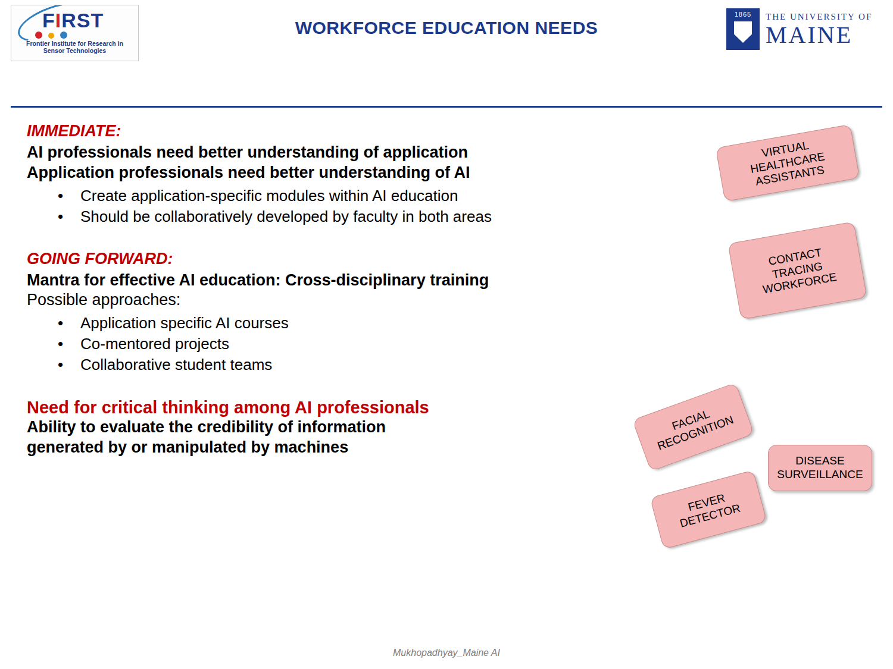FIRST
Frontier Institute for Research in
Sensor Technologies
1865
THE UNIVERSITY OF
MAINE
WORKFORCE EDUCATION NEEDS
IMMEDIATE:
AI professionals need better understanding of application
Application professionals need better understanding of AI
Create application-specific modules within AI education
Should be collaboratively developed by faculty in both areas
GOING FORWARD:
Mantra for effective AI education: Cross-disciplinary training
Possible approaches:
Application specific AI courses
Co-mentored projects
Collaborative student teams
Need for critical thinking among AI professionals
Ability to evaluate the credibility of information
generated by or manipulated by machines
VIRTUAL
HEALTHCARE
ASSISTANTS
CONTACT
TRACING
WORKFORCE
FACIAL
RECOGNITION
DISEASE
SURVEILLANCE
FEVER
DETECTOR
Mukhopadhyay_Maine AI